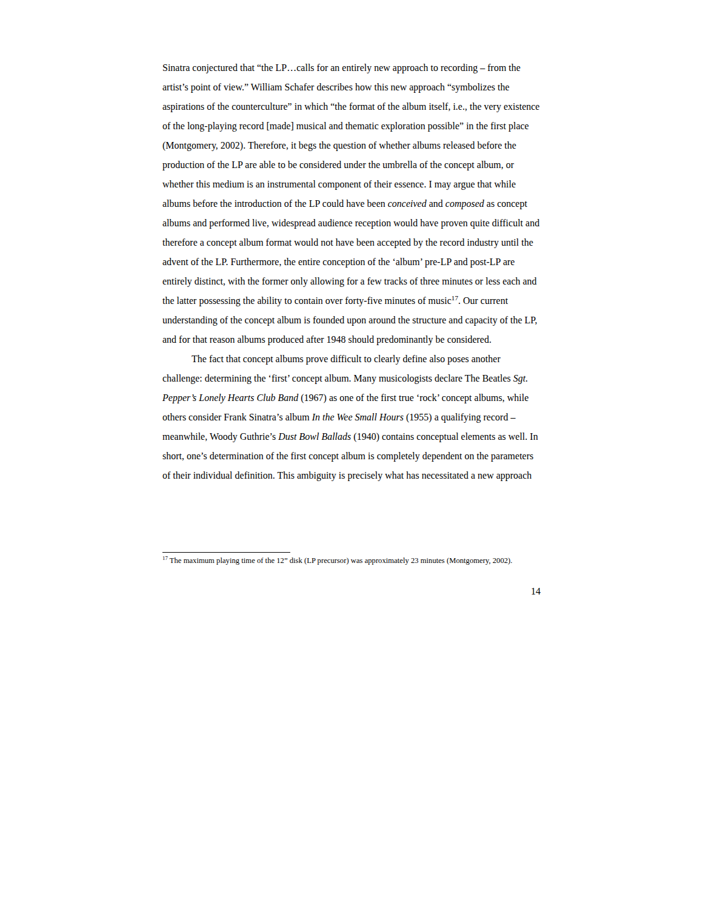Sinatra conjectured that “the LP…calls for an entirely new approach to recording – from the artist’s point of view.” William Schafer describes how this new approach “symbolizes the aspirations of the counterculture” in which “the format of the album itself, i.e., the very existence of the long-playing record [made] musical and thematic exploration possible” in the first place (Montgomery, 2002). Therefore, it begs the question of whether albums released before the production of the LP are able to be considered under the umbrella of the concept album, or whether this medium is an instrumental component of their essence. I may argue that while albums before the introduction of the LP could have been conceived and composed as concept albums and performed live, widespread audience reception would have proven quite difficult and therefore a concept album format would not have been accepted by the record industry until the advent of the LP. Furthermore, the entire conception of the ‘album’ pre-LP and post-LP are entirely distinct, with the former only allowing for a few tracks of three minutes or less each and the latter possessing the ability to contain over forty-five minutes of music17. Our current understanding of the concept album is founded upon around the structure and capacity of the LP, and for that reason albums produced after 1948 should predominantly be considered.
The fact that concept albums prove difficult to clearly define also poses another challenge: determining the ‘first’ concept album. Many musicologists declare The Beatles Sgt. Pepper’s Lonely Hearts Club Band (1967) as one of the first true ‘rock’ concept albums, while others consider Frank Sinatra’s album In the Wee Small Hours (1955) a qualifying record – meanwhile, Woody Guthrie’s Dust Bowl Ballads (1940) contains conceptual elements as well. In short, one’s determination of the first concept album is completely dependent on the parameters of their individual definition. This ambiguity is precisely what has necessitated a new approach
17 The maximum playing time of the 12” disk (LP precursor) was approximately 23 minutes (Montgomery, 2002).
14